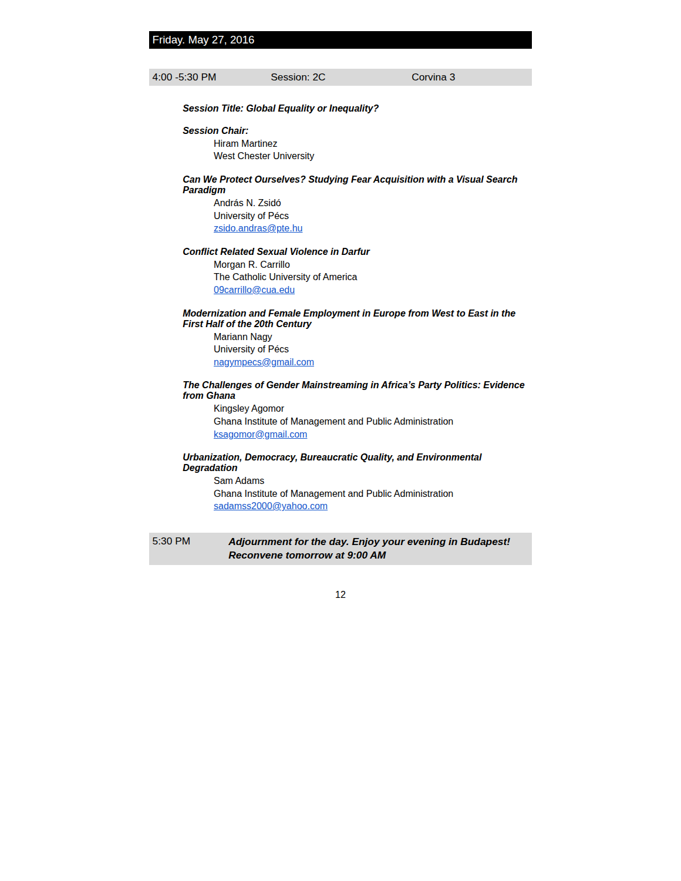Friday. May 27, 2016
4:00 -5:30 PM Session: 2C Corvina 3
Session Title: Global Equality or Inequality?
Session Chair:
Hiram Martinez
West Chester University
Can We Protect Ourselves? Studying Fear Acquisition with a Visual Search Paradigm
András N. Zsidó
University of Pécs
zsido.andras@pte.hu
Conflict Related Sexual Violence in Darfur
Morgan R. Carrillo
The Catholic University of America
09carrillo@cua.edu
Modernization and Female Employment in Europe from West to East in the First Half of the 20th Century
Mariann Nagy
University of Pécs
nagympecs@gmail.com
The Challenges of Gender Mainstreaming in Africa’s Party Politics: Evidence from Ghana
Kingsley Agomor
Ghana Institute of Management and Public Administration
ksagomor@gmail.com
Urbanization, Democracy, Bureaucratic Quality, and Environmental Degradation
Sam Adams
Ghana Institute of Management and Public Administration
sadamss2000@yahoo.com
5:30 PM Adjournment for the day. Enjoy your evening in Budapest!
Reconvene tomorrow at 9:00 AM
12